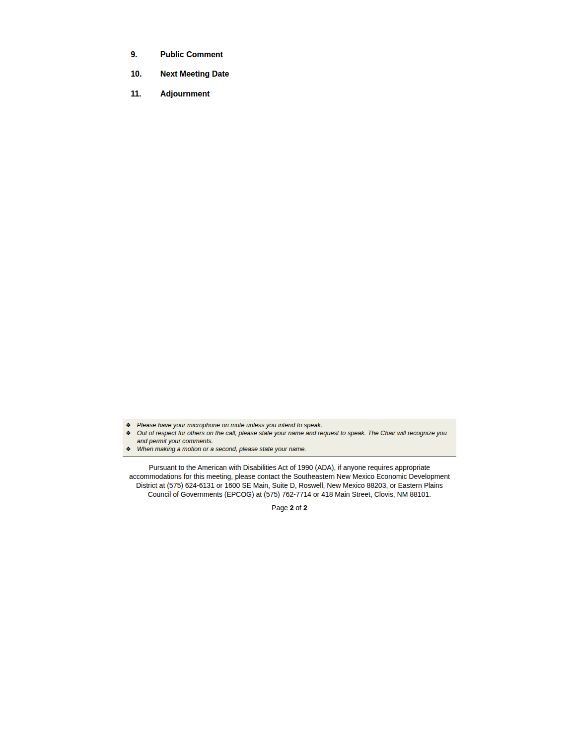9. Public Comment
10. Next Meeting Date
11. Adjournment
Please have your microphone on mute unless you intend to speak.
Out of respect for others on the call, please state your name and request to speak. The Chair will recognize you and permit your comments.
When making a motion or a second, please state your name.
Pursuant to the American with Disabilities Act of 1990 (ADA), if anyone requires appropriate accommodations for this meeting, please contact the Southeastern New Mexico Economic Development District at (575) 624-6131 or 1600 SE Main, Suite D, Roswell, New Mexico 88203, or Eastern Plains Council of Governments (EPCOG) at (575) 762-7714 or 418 Main Street, Clovis, NM 88101.
Page 2 of 2